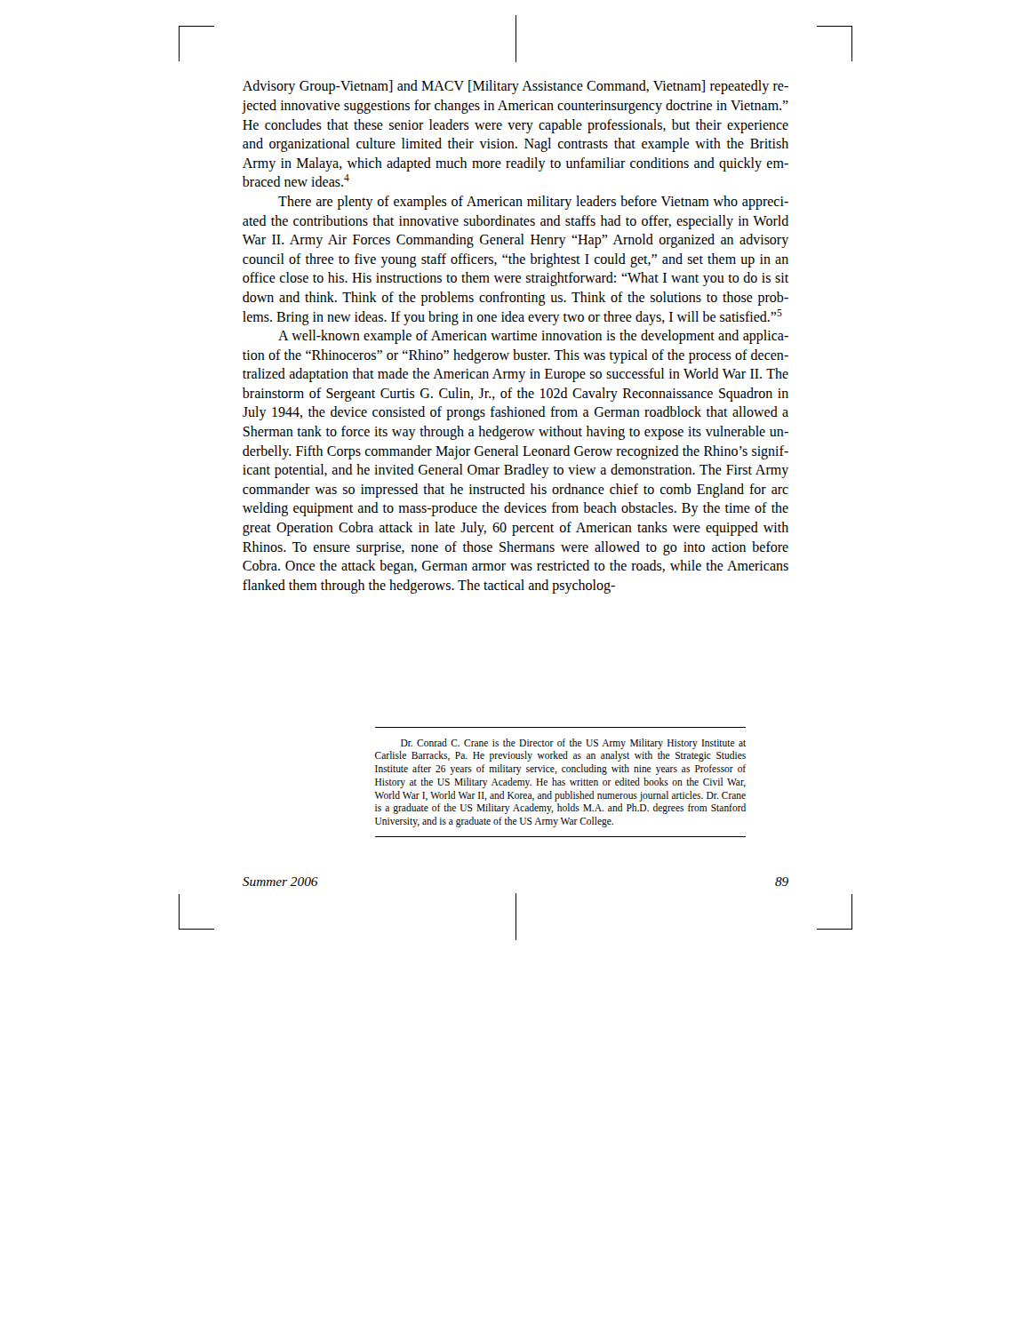Advisory Group-Vietnam] and MACV [Military Assistance Command, Vietnam] repeatedly rejected innovative suggestions for changes in American counterinsurgency doctrine in Vietnam.” He concludes that these senior leaders were very capable professionals, but their experience and organizational culture limited their vision. Nagl contrasts that example with the British Army in Malaya, which adapted much more readily to unfamiliar conditions and quickly embraced new ideas.4
There are plenty of examples of American military leaders before Vietnam who appreciated the contributions that innovative subordinates and staffs had to offer, especially in World War II. Army Air Forces Commanding General Henry “Hap” Arnold organized an advisory council of three to five young staff officers, “the brightest I could get,” and set them up in an office close to his. His instructions to them were straightforward: “What I want you to do is sit down and think. Think of the problems confronting us. Think of the solutions to those problems. Bring in new ideas. If you bring in one idea every two or three days, I will be satisfied.”5
A well-known example of American wartime innovation is the development and application of the “Rhinoceros” or “Rhino” hedgerow buster. This was typical of the process of decentralized adaptation that made the American Army in Europe so successful in World War II. The brainstorm of Sergeant Curtis G. Culin, Jr., of the 102d Cavalry Reconnaissance Squadron in July 1944, the device consisted of prongs fashioned from a German roadblock that allowed a Sherman tank to force its way through a hedgerow without having to expose its vulnerable underbelly. Fifth Corps commander Major General Leonard Gerow recognized the Rhino’s significant potential, and he invited General Omar Bradley to view a demonstration. The First Army commander was so impressed that he instructed his ordnance chief to comb England for arc welding equipment and to mass-produce the devices from beach obstacles. By the time of the great Operation Cobra attack in late July, 60 percent of American tanks were equipped with Rhinos. To ensure surprise, none of those Shermans were allowed to go into action before Cobra. Once the attack began, German armor was restricted to the roads, while the Americans flanked them through the hedgerows. The tactical and psycholog-
Dr. Conrad C. Crane is the Director of the US Army Military History Institute at Carlisle Barracks, Pa. He previously worked as an analyst with the Strategic Studies Institute after 26 years of military service, concluding with nine years as Professor of History at the US Military Academy. He has written or edited books on the Civil War, World War I, World War II, and Korea, and published numerous journal articles. Dr. Crane is a graduate of the US Military Academy, holds M.A. and Ph.D. degrees from Stanford University, and is a graduate of the US Army War College.
Summer 2006 89